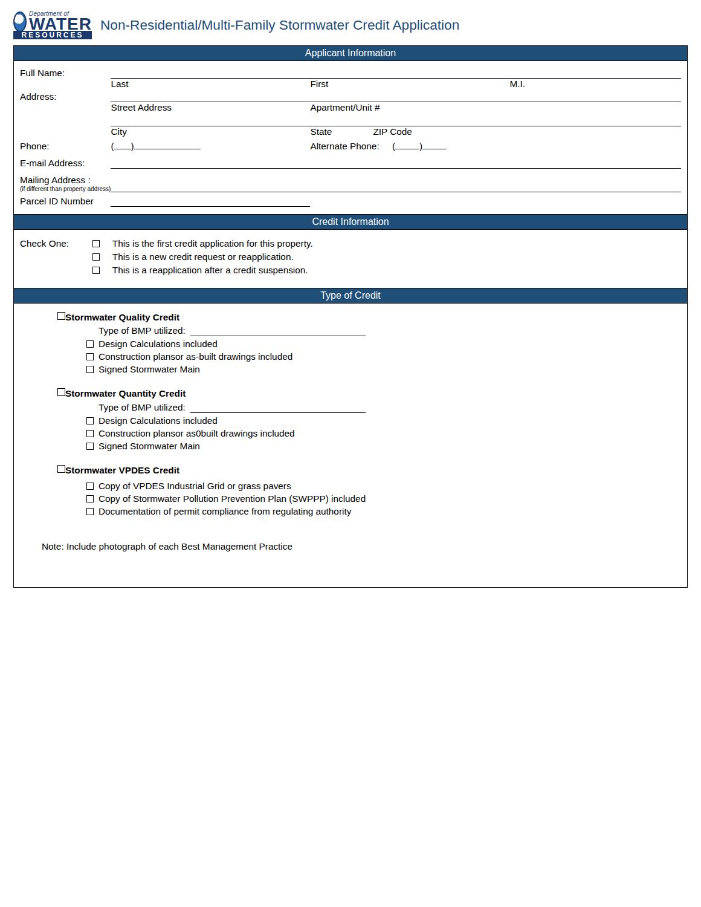Department of
WATER
RESOURCES
Non-Residential/Multi-Family Stormwater Credit Application
Applicant Information
| Full Name: | |
| | Last | First | M.I. |
| Address: | |
| | Street Address | Apartment/Unit # |
| | City | State ZIP Code | |
| Phone: | ( ) | Alternate Phone: ( ) | |
| E-mail Address: | |
| Mailing Address : (if different than property address) | |
| Parcel ID Number | | |
Credit Information
Check One:
This is the first credit application for this property.
This is a new credit request or reapplication.
This is a reapplication after a credit suspension.
Type of Credit
Stormwater Quality Credit
Type of BMP utilized:
Design Calculations included
Construction plansor as-built drawings included
Signed Stormwater Main
Stormwater Quantity Credit
Type of BMP utilized:
Design Calculations included
Construction plansor as0built drawings included
Signed Stormwater Main
Stormwater VPDES Credit
Copy of VPDES Industrial Grid or grass pavers
Copy of Stormwater Pollution Prevention Plan (SWPPP) included
Documentation of permit compliance from regulating authority
Note: Include photograph of each Best Management Practice